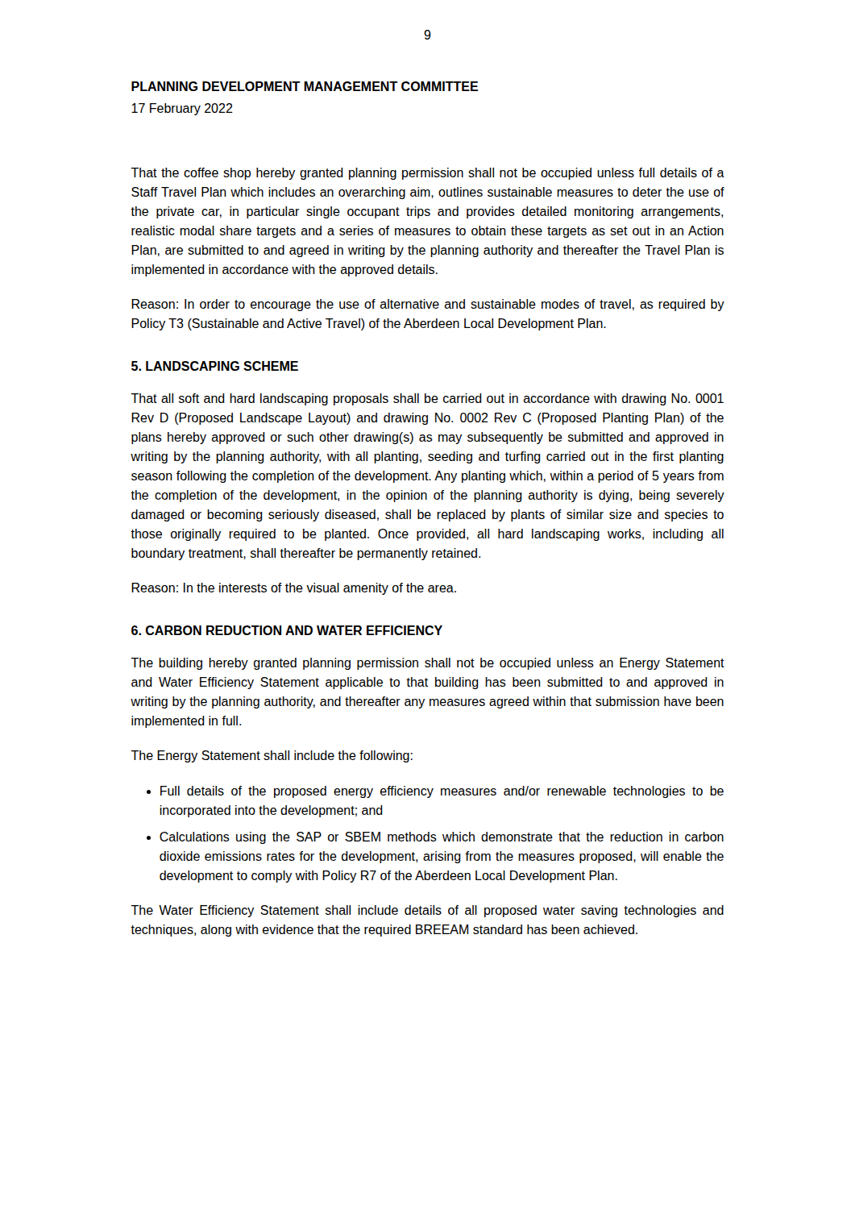9
Planning Development Management Committee
17 February 2022
That the coffee shop hereby granted planning permission shall not be occupied unless full details of a Staff Travel Plan which includes an overarching aim, outlines sustainable measures to deter the use of the private car, in particular single occupant trips and provides detailed monitoring arrangements, realistic modal share targets and a series of measures to obtain these targets as set out in an Action Plan, are submitted to and agreed in writing by the planning authority and thereafter the Travel Plan is implemented in accordance with the approved details.
Reason: In order to encourage the use of alternative and sustainable modes of travel, as required by Policy T3 (Sustainable and Active Travel) of the Aberdeen Local Development Plan.
5. LANDSCAPING SCHEME
That all soft and hard landscaping proposals shall be carried out in accordance with drawing No. 0001 Rev D (Proposed Landscape Layout) and drawing No. 0002 Rev C (Proposed Planting Plan) of the plans hereby approved or such other drawing(s) as may subsequently be submitted and approved in writing by the planning authority, with all planting, seeding and turfing carried out in the first planting season following the completion of the development. Any planting which, within a period of 5 years from the completion of the development, in the opinion of the planning authority is dying, being severely damaged or becoming seriously diseased, shall be replaced by plants of similar size and species to those originally required to be planted. Once provided, all hard landscaping works, including all boundary treatment, shall thereafter be permanently retained.
Reason: In the interests of the visual amenity of the area.
6. CARBON REDUCTION AND WATER EFFICIENCY
The building hereby granted planning permission shall not be occupied unless an Energy Statement and Water Efficiency Statement applicable to that building has been submitted to and approved in writing by the planning authority, and thereafter any measures agreed within that submission have been implemented in full.
The Energy Statement shall include the following:
Full details of the proposed energy efficiency measures and/or renewable technologies to be incorporated into the development; and
Calculations using the SAP or SBEM methods which demonstrate that the reduction in carbon dioxide emissions rates for the development, arising from the measures proposed, will enable the development to comply with Policy R7 of the Aberdeen Local Development Plan.
The Water Efficiency Statement shall include details of all proposed water saving technologies and techniques, along with evidence that the required BREEAM standard has been achieved.